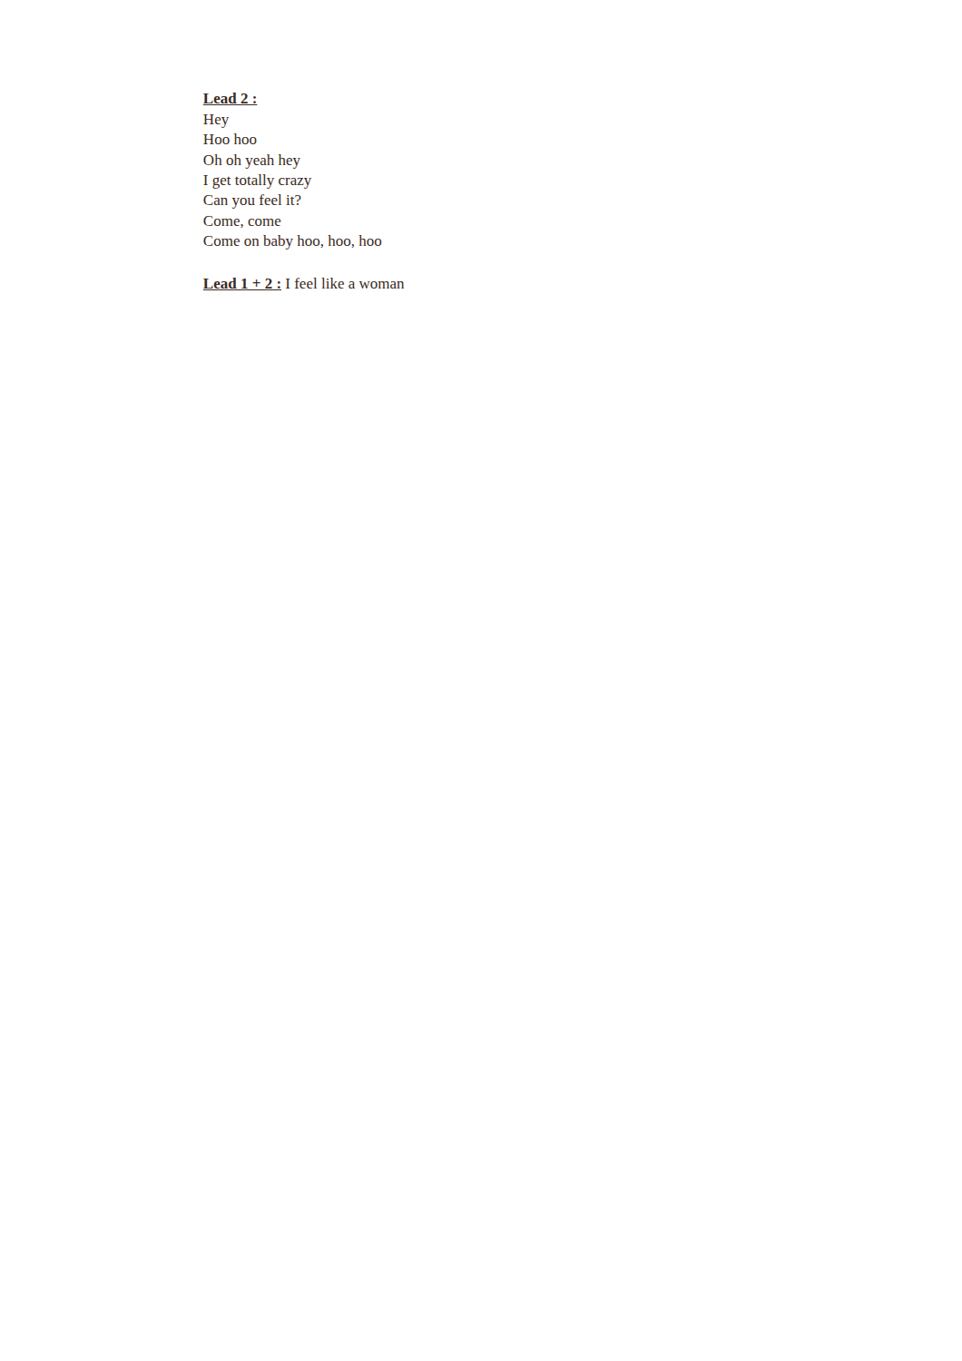Lead 2 :
Hey
Hoo hoo
Oh oh yeah hey
I get totally crazy
Can you feel it?
Come, come
Come on baby hoo, hoo, hoo
Lead 1 + 2 : I feel like a woman